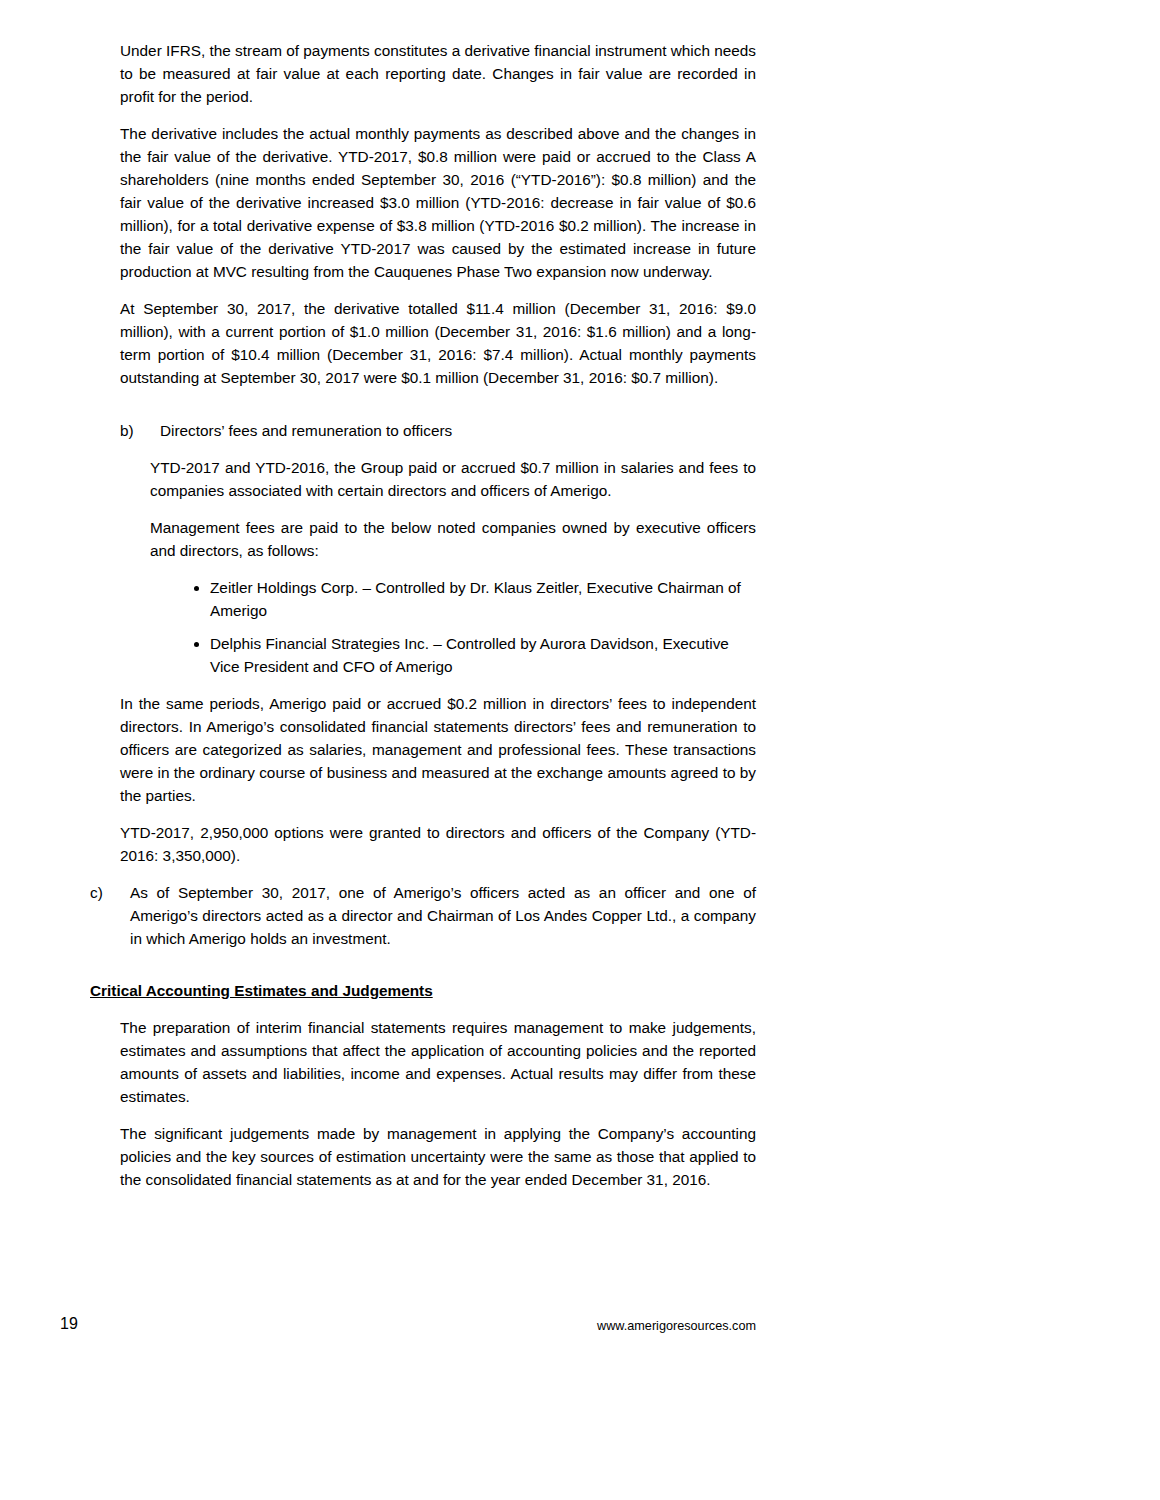Under IFRS, the stream of payments constitutes a derivative financial instrument which needs to be measured at fair value at each reporting date. Changes in fair value are recorded in profit for the period.
The derivative includes the actual monthly payments as described above and the changes in the fair value of the derivative. YTD-2017, $0.8 million were paid or accrued to the Class A shareholders (nine months ended September 30, 2016 (“YTD-2016”): $0.8 million) and the fair value of the derivative increased $3.0 million (YTD-2016: decrease in fair value of $0.6 million), for a total derivative expense of $3.8 million (YTD-2016 $0.2 million). The increase in the fair value of the derivative YTD-2017 was caused by the estimated increase in future production at MVC resulting from the Cauquenes Phase Two expansion now underway.
At September 30, 2017, the derivative totalled $11.4 million (December 31, 2016: $9.0 million), with a current portion of $1.0 million (December 31, 2016: $1.6 million) and a long-term portion of $10.4 million (December 31, 2016: $7.4 million). Actual monthly payments outstanding at September 30, 2017 were $0.1 million (December 31, 2016: $0.7 million).
b)
Directors’ fees and remuneration to officers
YTD-2017 and YTD-2016, the Group paid or accrued $0.7 million in salaries and fees to companies associated with certain directors and officers of Amerigo.
Management fees are paid to the below noted companies owned by executive officers and directors, as follows:
Zeitler Holdings Corp. – Controlled by Dr. Klaus Zeitler, Executive Chairman of Amerigo
Delphis Financial Strategies Inc. – Controlled by Aurora Davidson, Executive Vice President and CFO of Amerigo
In the same periods, Amerigo paid or accrued $0.2 million in directors’ fees to independent directors. In Amerigo’s consolidated financial statements directors’ fees and remuneration to officers are categorized as salaries, management and professional fees. These transactions were in the ordinary course of business and measured at the exchange amounts agreed to by the parties.
YTD-2017, 2,950,000 options were granted to directors and officers of the Company (YTD-2016: 3,350,000).
c)
As of September 30, 2017, one of Amerigo’s officers acted as an officer and one of Amerigo’s directors acted as a director and Chairman of Los Andes Copper Ltd., a company in which Amerigo holds an investment.
Critical Accounting Estimates and Judgements
The preparation of interim financial statements requires management to make judgements, estimates and assumptions that affect the application of accounting policies and the reported amounts of assets and liabilities, income and expenses. Actual results may differ from these estimates.
The significant judgements made by management in applying the Company’s accounting policies and the key sources of estimation uncertainty were the same as those that applied to the consolidated financial statements as at and for the year ended December 31, 2016.
19
www.amerigoresources.com